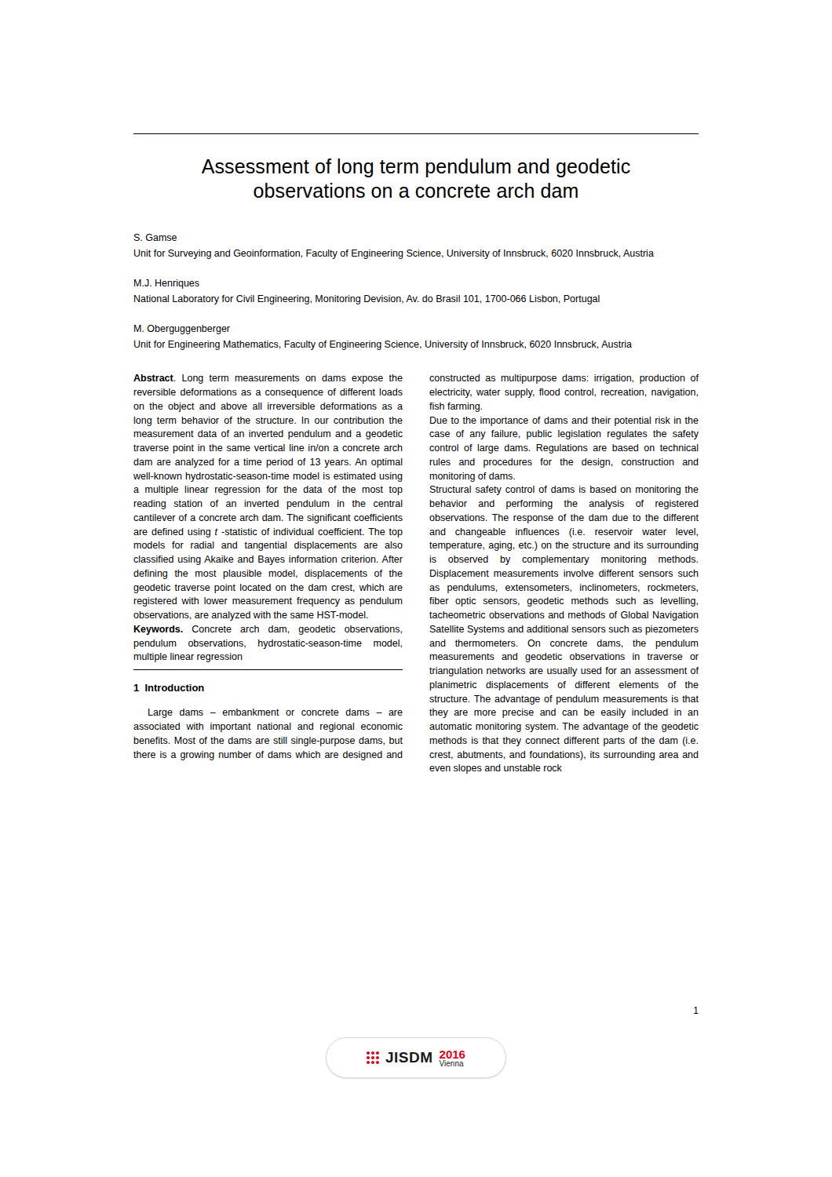Assessment of long term pendulum and geodetic
observations on a concrete arch dam
S. Gamse
Unit for Surveying and Geoinformation, Faculty of Engineering Science, University of Innsbruck, 6020 Innsbruck, Austria
M.J. Henriques
National Laboratory for Civil Engineering, Monitoring Devision, Av. do Brasil 101, 1700-066 Lisbon, Portugal
M. Oberguggenberger
Unit for Engineering Mathematics, Faculty of Engineering Science, University of Innsbruck, 6020 Innsbruck, Austria
Abstract. Long term measurements on dams expose the reversible deformations as a consequence of different loads on the object and above all irreversible deformations as a long term behavior of the structure. In our contribution the measurement data of an inverted pendulum and a geodetic traverse point in the same vertical line in/on a concrete arch dam are analyzed for a time period of 13 years. An optimal well-known hydrostatic-season-time model is estimated using a multiple linear regression for the data of the most top reading station of an inverted pendulum in the central cantilever of a concrete arch dam. The significant coefficients are defined using t -statistic of individual coefficient. The top models for radial and tangential displacements are also classified using Akaike and Bayes information criterion. After defining the most plausible model, displacements of the geodetic traverse point located on the dam crest, which are registered with lower measurement frequency as pendulum observations, are analyzed with the same HST-model.
Keywords. Concrete arch dam, geodetic observations, pendulum observations, hydrostatic-season-time model, multiple linear regression
1 Introduction
Large dams – embankment or concrete dams – are associated with important national and regional economic benefits. Most of the dams are still single-purpose dams, but there is a growing number of dams which are designed and constructed as multipurpose dams: irrigation, production of electricity, water supply, flood control, recreation, navigation, fish farming.
Due to the importance of dams and their potential risk in the case of any failure, public legislation regulates the safety control of large dams. Regulations are based on technical rules and procedures for the design, construction and monitoring of dams.
Structural safety control of dams is based on monitoring the behavior and performing the analysis of registered observations. The response of the dam due to the different and changeable influences (i.e. reservoir water level, temperature, aging, etc.) on the structure and its surrounding is observed by complementary monitoring methods. Displacement measurements involve different sensors such as pendulums, extensometers, inclinometers, rockmeters, fiber optic sensors, geodetic methods such as levelling, tacheometric observations and methods of Global Navigation Satellite Systems and additional sensors such as piezometers and thermometers. On concrete dams, the pendulum measurements and geodetic observations in traverse or triangulation networks are usually used for an assessment of planimetric displacements of different elements of the structure. The advantage of pendulum measurements is that they are more precise and can be easily included in an automatic monitoring system. The advantage of the geodetic methods is that they connect different parts of the dam (i.e. crest, abutments, and foundations), its surrounding area and even slopes and unstable rock
1
JISDM
2016 Vienna